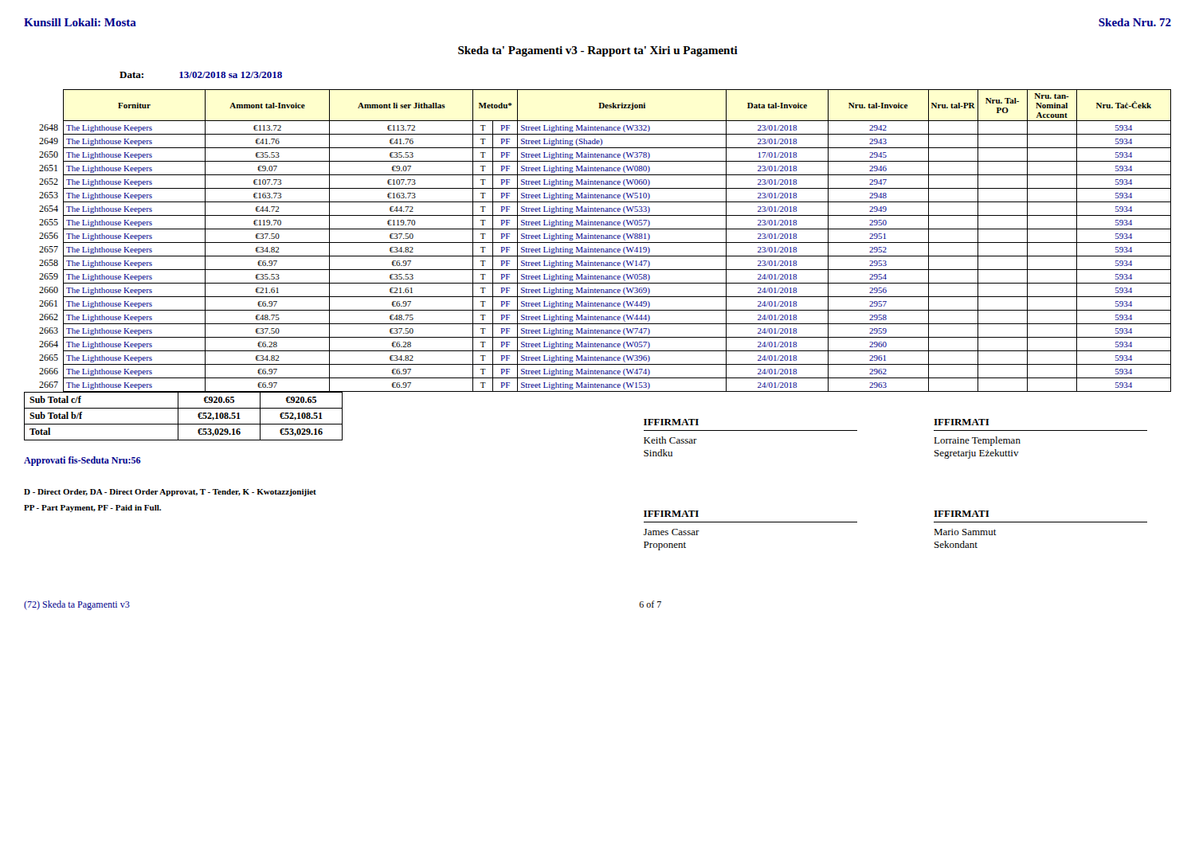Kunsill Lokali: Mosta
Skeda Nru. 72
Skeda ta' Pagamenti v3 - Rapport ta' Xiri u Pagamenti
Data: 13/02/2018 sa 12/3/2018
| | Fornitur | Ammont tal-Invoice | Ammont li ser Jithallas | Metodu* | Deskrizzjoni | Data tal-Invoice | Nru. tal-Invoice | Nru. tal-PR | Nru. Tal-PO | Nru. tan-Nominal Account | Nru. Taċ-Ċekk |
| --- | --- | --- | --- | --- | --- | --- | --- | --- | --- | --- | --- |
| 2648 | The Lighthouse Keepers | €113.72 | €113.72 | T | PF | Street Lighting Maintenance (W332) | 23/01/2018 | 2942 | | | | 5934 |
| 2649 | The Lighthouse Keepers | €41.76 | €41.76 | T | PF | Street Lighting (Shade) | 23/01/2018 | 2943 | | | | 5934 |
| 2650 | The Lighthouse Keepers | €35.53 | €35.53 | T | PF | Street Lighting Maintenance (W378) | 17/01/2018 | 2945 | | | | 5934 |
| 2651 | The Lighthouse Keepers | €9.07 | €9.07 | T | PF | Street Lighting Maintenance (W080) | 23/01/2018 | 2946 | | | | 5934 |
| 2652 | The Lighthouse Keepers | €107.73 | €107.73 | T | PF | Street Lighting Maintenance (W060) | 23/01/2018 | 2947 | | | | 5934 |
| 2653 | The Lighthouse Keepers | €163.73 | €163.73 | T | PF | Street Lighting Maintenance (W510) | 23/01/2018 | 2948 | | | | 5934 |
| 2654 | The Lighthouse Keepers | €44.72 | €44.72 | T | PF | Street Lighting Maintenance (W533) | 23/01/2018 | 2949 | | | | 5934 |
| 2655 | The Lighthouse Keepers | €119.70 | €119.70 | T | PF | Street Lighting Maintenance (W057) | 23/01/2018 | 2950 | | | | 5934 |
| 2656 | The Lighthouse Keepers | €37.50 | €37.50 | T | PF | Street Lighting Maintenance (W881) | 23/01/2018 | 2951 | | | | 5934 |
| 2657 | The Lighthouse Keepers | €34.82 | €34.82 | T | PF | Street Lighting Maintenance (W419) | 23/01/2018 | 2952 | | | | 5934 |
| 2658 | The Lighthouse Keepers | €6.97 | €6.97 | T | PF | Street Lighting Maintenance (W147) | 23/01/2018 | 2953 | | | | 5934 |
| 2659 | The Lighthouse Keepers | €35.53 | €35.53 | T | PF | Street Lighting Maintenance (W058) | 24/01/2018 | 2954 | | | | 5934 |
| 2660 | The Lighthouse Keepers | €21.61 | €21.61 | T | PF | Street Lighting Maintenance (W369) | 24/01/2018 | 2956 | | | | 5934 |
| 2661 | The Lighthouse Keepers | €6.97 | €6.97 | T | PF | Street Lighting Maintenance (W449) | 24/01/2018 | 2957 | | | | 5934 |
| 2662 | The Lighthouse Keepers | €48.75 | €48.75 | T | PF | Street Lighting Maintenance (W444) | 24/01/2018 | 2958 | | | | 5934 |
| 2663 | The Lighthouse Keepers | €37.50 | €37.50 | T | PF | Street Lighting Maintenance (W747) | 24/01/2018 | 2959 | | | | 5934 |
| 2664 | The Lighthouse Keepers | €6.28 | €6.28 | T | PF | Street Lighting Maintenance (W057) | 24/01/2018 | 2960 | | | | 5934 |
| 2665 | The Lighthouse Keepers | €34.82 | €34.82 | T | PF | Street Lighting Maintenance (W396) | 24/01/2018 | 2961 | | | | 5934 |
| 2666 | The Lighthouse Keepers | €6.97 | €6.97 | T | PF | Street Lighting Maintenance (W474) | 24/01/2018 | 2962 | | | | 5934 |
| 2667 | The Lighthouse Keepers | €6.97 | €6.97 | T | PF | Street Lighting Maintenance (W153) | 24/01/2018 | 2963 | | | | 5934 |
| Sub Total c/f | €920.65 | €920.65 |
| Sub Total b/f | €52,108.51 | €52,108.51 |
| Total | €53,029.16 | €53,029.16 |
Approvati fis-Seduta Nru:56
D - Direct Order, DA - Direct Order Approvat, T - Tender, K - Kwotazzjonijiet
PP - Part Payment, PF - Paid in Full.
IFFIRMATI
Keith Cassar
Sindku
IFFIRMATI
James Cassar
Proponent
IFFIRMATI
Lorraine Templeman
Segretarju Eżekuttiv
IFFIRMATI
Mario Sammut
Sekondant
(72) Skeda ta Pagamenti v3
6 of 7